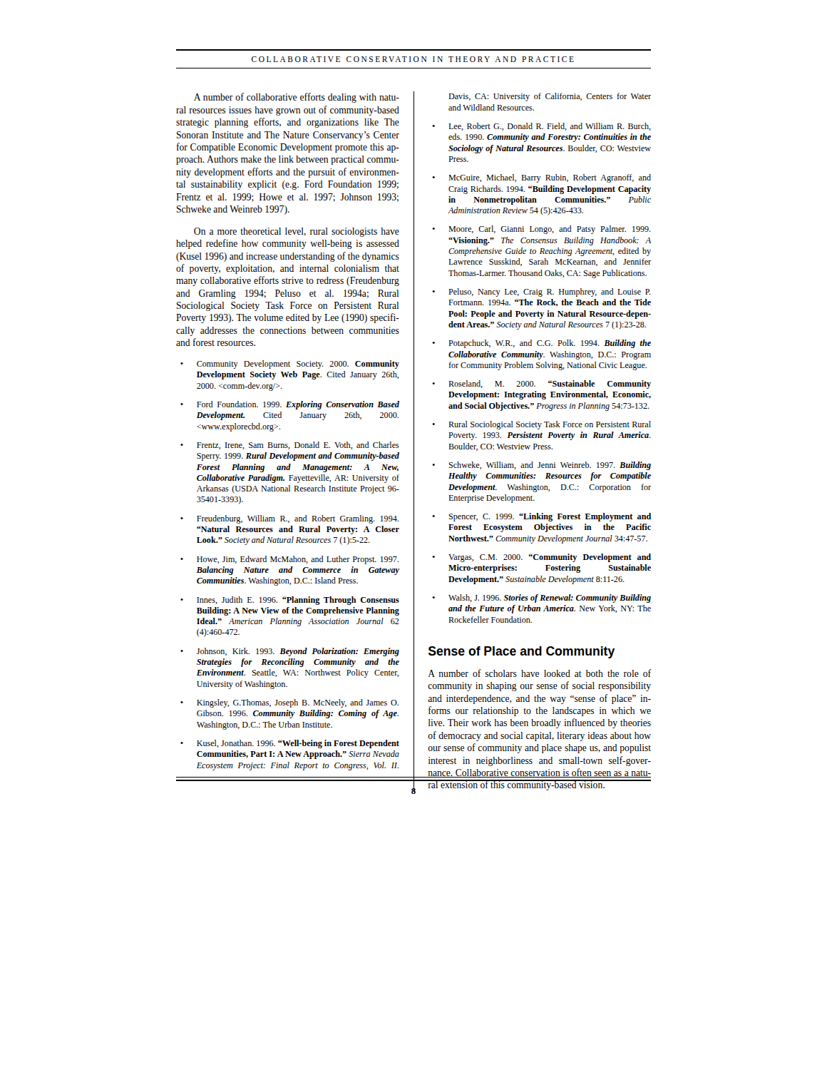Collaborative Conservation in Theory and Practice
A number of collaborative efforts dealing with natural resources issues have grown out of community-based strategic planning efforts, and organizations like The Sonoran Institute and The Nature Conservancy’s Center for Compatible Economic Development promote this approach. Authors make the link between practical community development efforts and the pursuit of environmental sustainability explicit (e.g. Ford Foundation 1999; Frentz et al. 1999; Howe et al. 1997; Johnson 1993; Schweke and Weinreb 1997).
On a more theoretical level, rural sociologists have helped redefine how community well-being is assessed (Kusel 1996) and increase understanding of the dynamics of poverty, exploitation, and internal colonialism that many collaborative efforts strive to redress (Freudenburg and Gramling 1994; Peluso et al. 1994a; Rural Sociological Society Task Force on Persistent Rural Poverty 1993). The volume edited by Lee (1990) specifically addresses the connections between communities and forest resources.
Community Development Society. 2000. Community Development Society Web Page. Cited January 26th, 2000. <comm-dev.org/>.
Ford Foundation. 1999. Exploring Conservation Based Development. Cited January 26th, 2000. <www.explorecbd.org>.
Frentz, Irene, Sam Burns, Donald E. Voth, and Charles Sperry. 1999. Rural Development and Community-based Forest Planning and Management: A New, Collaborative Paradigm. Fayetteville, AR: University of Arkansas (USDA National Research Institute Project 96-35401-3393).
Freudenburg, William R., and Robert Gramling. 1994. “Natural Resources and Rural Poverty: A Closer Look.” Society and Natural Resources 7 (1):5-22.
Howe, Jim, Edward McMahon, and Luther Propst. 1997. Balancing Nature and Commerce in Gateway Communities. Washington, D.C.: Island Press.
Innes, Judith E. 1996. “Planning Through Consensus Building: A New View of the Comprehensive Planning Ideal.” American Planning Association Journal 62 (4):460-472.
Johnson, Kirk. 1993. Beyond Polarization: Emerging Strategies for Reconciling Community and the Environment. Seattle, WA: Northwest Policy Center, University of Washington.
Kingsley, G.Thomas, Joseph B. McNeely, and James O. Gibson. 1996. Community Building: Coming of Age. Washington, D.C.: The Urban Institute.
Kusel, Jonathan. 1996. “Well-being in Forest Dependent Communities, Part I: A New Approach.” Sierra Nevada Ecosystem Project: Final Report to Congress, Vol. II. Davis, CA: University of California, Centers for Water and Wildland Resources.
Lee, Robert G., Donald R. Field, and William R. Burch, eds. 1990. Community and Forestry: Continuities in the Sociology of Natural Resources. Boulder, CO: Westview Press.
McGuire, Michael, Barry Rubin, Robert Agranoff, and Craig Richards. 1994. “Building Development Capacity in Nonmetropolitan Communities.” Public Administration Review 54 (5):426-433.
Moore, Carl, Gianni Longo, and Patsy Palmer. 1999. “Visioning.” The Consensus Building Handbook: A Comprehensive Guide to Reaching Agreement, edited by Lawrence Susskind, Sarah McKearnan, and Jennifer Thomas-Larmer. Thousand Oaks, CA: Sage Publications.
Peluso, Nancy Lee, Craig R. Humphrey, and Louise P. Fortmann. 1994a. “The Rock, the Beach and the Tide Pool: People and Poverty in Natural Resource-dependent Areas.” Society and Natural Resources 7 (1):23-28.
Potapchuck, W.R., and C.G. Polk. 1994. Building the Collaborative Community. Washington, D.C.: Program for Community Problem Solving, National Civic League.
Roseland, M. 2000. “Sustainable Community Development: Integrating Environmental, Economic, and Social Objectives.” Progress in Planning 54:73-132.
Rural Sociological Society Task Force on Persistent Rural Poverty. 1993. Persistent Poverty in Rural America. Boulder, CO: Westview Press.
Schweke, William, and Jenni Weinreb. 1997. Building Healthy Communities: Resources for Compatible Development. Washington, D.C.: Corporation for Enterprise Development.
Spencer, C. 1999. “Linking Forest Employment and Forest Ecosystem Objectives in the Pacific Northwest.” Community Development Journal 34:47-57.
Vargas, C.M. 2000. “Community Development and Micro-enterprises: Fostering Sustainable Development.” Sustainable Development 8:11-26.
Walsh, J. 1996. Stories of Renewal: Community Building and the Future of Urban America. New York, NY: The Rockefeller Foundation.
Sense of Place and Community
A number of scholars have looked at both the role of community in shaping our sense of social responsibility and interdependence, and the way “sense of place” informs our relationship to the landscapes in which we live. Their work has been broadly influenced by theories of democracy and social capital, literary ideas about how our sense of community and place shape us, and populist interest in neighborliness and small-town self-governance. Collaborative conservation is often seen as a natural extension of this community-based vision.
8